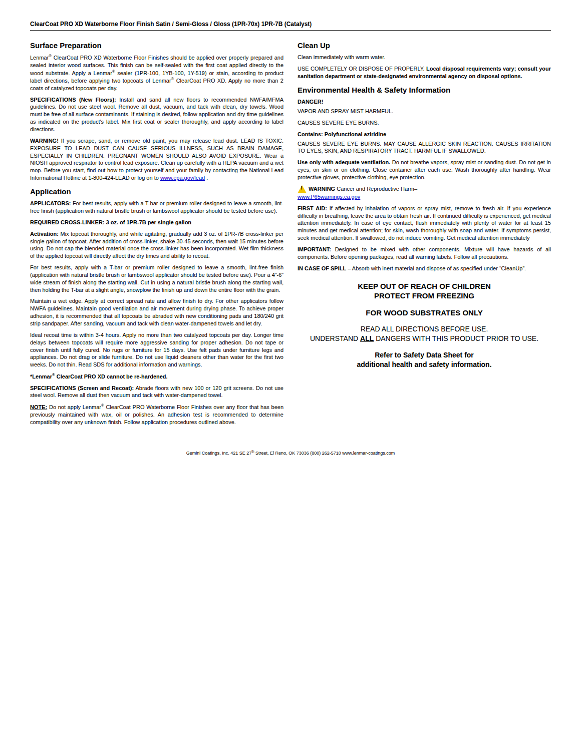ClearCoat PRO XD Waterborne Floor Finish Satin / Semi-Gloss / Gloss (1PR-70x) 1PR-7B (Catalyst)
Surface Preparation
Lenmar® ClearCoat PRO XD Waterborne Floor Finishes should be applied over properly prepared and sealed interior wood surfaces. This finish can be self-sealed with the first coat applied directly to the wood substrate. Apply a Lenmar® sealer (1PR-100, 1YB-100, 1Y-519) or stain, according to product label directions, before applying two topcoats of Lenmar® ClearCoat PRO XD. Apply no more than 2 coats of catalyzed topcoats per day.
SPECIFICATIONS (New Floors): Install and sand all new floors to recommended NWFA/MFMA guidelines. Do not use steel wool. Remove all dust, vacuum, and tack with clean, dry towels. Wood must be free of all surface contaminants. If staining is desired, follow application and dry time guidelines as indicated on the product's label. Mix first coat or sealer thoroughly, and apply according to label directions.
WARNING! If you scrape, sand, or remove old paint, you may release lead dust. LEAD IS TOXIC. EXPOSURE TO LEAD DUST CAN CAUSE SERIOUS ILLNESS, SUCH AS BRAIN DAMAGE, ESPECIALLY IN CHILDREN. PREGNANT WOMEN SHOULD ALSO AVOID EXPOSURE. Wear a NIOSH approved respirator to control lead exposure. Clean up carefully with a HEPA vacuum and a wet mop. Before you start, find out how to protect yourself and your family by contacting the National Lead Informational Hotline at 1-800-424-LEAD or log on to www.epa.gov/lead .
Application
APPLICATORS: For best results, apply with a T-bar or premium roller designed to leave a smooth, lint-free finish (application with natural bristle brush or lambswool applicator should be tested before use).
REQUIRED CROSS-LINKER: 3 oz. of 1PR-7B per single gallon
Activation: Mix topcoat thoroughly, and while agitating, gradually add 3 oz. of 1PR-7B cross-linker per single gallon of topcoat. After addition of cross-linker, shake 30-45 seconds, then wait 15 minutes before using. Do not cap the blended material once the cross-linker has been incorporated. Wet film thickness of the applied topcoat will directly affect the dry times and ability to recoat.
For best results, apply with a T-bar or premium roller designed to leave a smooth, lint-free finish (application with natural bristle brush or lambswool applicator should be tested before use). Pour a 4”-6” wide stream of finish along the starting wall. Cut in using a natural bristle brush along the starting wall, then holding the T-bar at a slight angle, snowplow the finish up and down the entire floor with the grain.
Maintain a wet edge. Apply at correct spread rate and allow finish to dry. For other applicators follow NWFA guidelines. Maintain good ventilation and air movement during drying phase. To achieve proper adhesion, it is recommended that all topcoats be abraded with new conditioning pads and 180/240 grit strip sandpaper. After sanding, vacuum and tack with clean water-dampened towels and let dry.
Ideal recoat time is within 3-4 hours. Apply no more than two catalyzed topcoats per day. Longer time delays between topcoats will require more aggressive sanding for proper adhesion. Do not tape or cover finish until fully cured. No rugs or furniture for 15 days. Use felt pads under furniture legs and appliances. Do not drag or slide furniture. Do not use liquid cleaners other than water for the first two weeks. Do not thin. Read SDS for additional information and warnings.
*Lenmar® ClearCoat PRO XD cannot be re-hardened.
SPECIFICATIONS (Screen and Recoat): Abrade floors with new 100 or 120 grit screens. Do not use steel wool. Remove all dust then vacuum and tack with water-dampened towel.
NOTE: Do not apply Lenmar® ClearCoat PRO Waterborne Floor Finishes over any floor that has been previously maintained with wax, oil or polishes. An adhesion test is recommended to determine compatibility over any unknown finish. Follow application procedures outlined above.
Clean Up
Clean immediately with warm water.
USE COMPLETELY OR DISPOSE OF PROPERLY. Local disposal requirements vary; consult your sanitation department or state-designated environmental agency on disposal options.
Environmental Health & Safety Information
DANGER!
VAPOR AND SPRAY MIST HARMFUL.
CAUSES SEVERE EYE BURNS.
Contains: Polyfunctional aziridine
CAUSES SEVERE EYE BURNS. MAY CAUSE ALLERGIC SKIN REACTION. CAUSES IRRITATION TO EYES, SKIN, AND RESPIRATORY TRACT. HARMFUL IF SWALLOWED.
Use only with adequate ventilation. Do not breathe vapors, spray mist or sanding dust. Do not get in eyes, on skin or on clothing. Close container after each use. Wash thoroughly after handling. Wear protective gloves, protective clothing, eye protection.
WARNING Cancer and Reproductive Harm–
www.P65warnings.ca.gov
FIRST AID: If affected by inhalation of vapors or spray mist, remove to fresh air. If you experience difficulty in breathing, leave the area to obtain fresh air. If continued difficulty is experienced, get medical attention immediately. In case of eye contact, flush immediately with plenty of water for at least 15 minutes and get medical attention; for skin, wash thoroughly with soap and water. If symptoms persist, seek medical attention. If swallowed, do not induce vomiting. Get medical attention immediately
IMPORTANT: Designed to be mixed with other components. Mixture will have hazards of all components. Before opening packages, read all warning labels. Follow all precautions.
IN CASE OF SPILL – Absorb with inert material and dispose of as specified under “CleanUp”.
KEEP OUT OF REACH OF CHILDREN
PROTECT FROM FREEZING
FOR WOOD SUBSTRATES ONLY
READ ALL DIRECTIONS BEFORE USE.
UNDERSTAND ALL DANGERS WITH THIS PRODUCT PRIOR TO USE.
Refer to Safety Data Sheet for
additional health and safety information.
Gemini Coatings, Inc. 421 SE 27th Street, El Reno, OK 73036 (800) 262-5710 www.lenmar-coatings.com